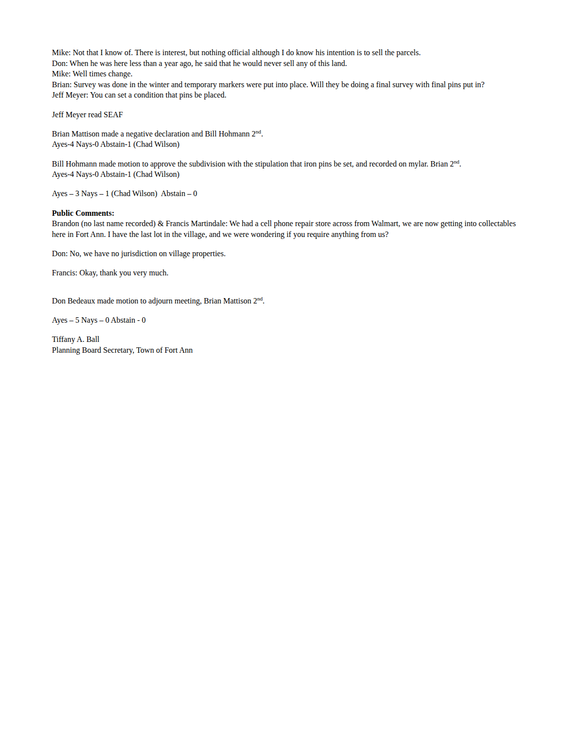Mike: Not that I know of. There is interest, but nothing official although I do know his intention is to sell the parcels.
Don: When he was here less than a year ago, he said that he would never sell any of this land.
Mike: Well times change.
Brian: Survey was done in the winter and temporary markers were put into place. Will they be doing a final survey with final pins put in?
Jeff Meyer: You can set a condition that pins be placed.
Jeff Meyer read SEAF
Brian Mattison made a negative declaration and Bill Hohmann 2nd.
Ayes-4 Nays-0 Abstain-1 (Chad Wilson)
Bill Hohmann made motion to approve the subdivision with the stipulation that iron pins be set, and recorded on mylar. Brian 2nd.
Ayes-4 Nays-0 Abstain-1 (Chad Wilson)
Ayes – 3 Nays – 1 (Chad Wilson) Abstain – 0
Public Comments:
Brandon (no last name recorded) & Francis Martindale: We had a cell phone repair store across from Walmart, we are now getting into collectables here in Fort Ann. I have the last lot in the village, and we were wondering if you require anything from us?
Don: No, we have no jurisdiction on village properties.
Francis: Okay, thank you very much.
Don Bedeaux made motion to adjourn meeting, Brian Mattison 2nd.
Ayes – 5 Nays – 0 Abstain - 0
Tiffany A. Ball
Planning Board Secretary, Town of Fort Ann